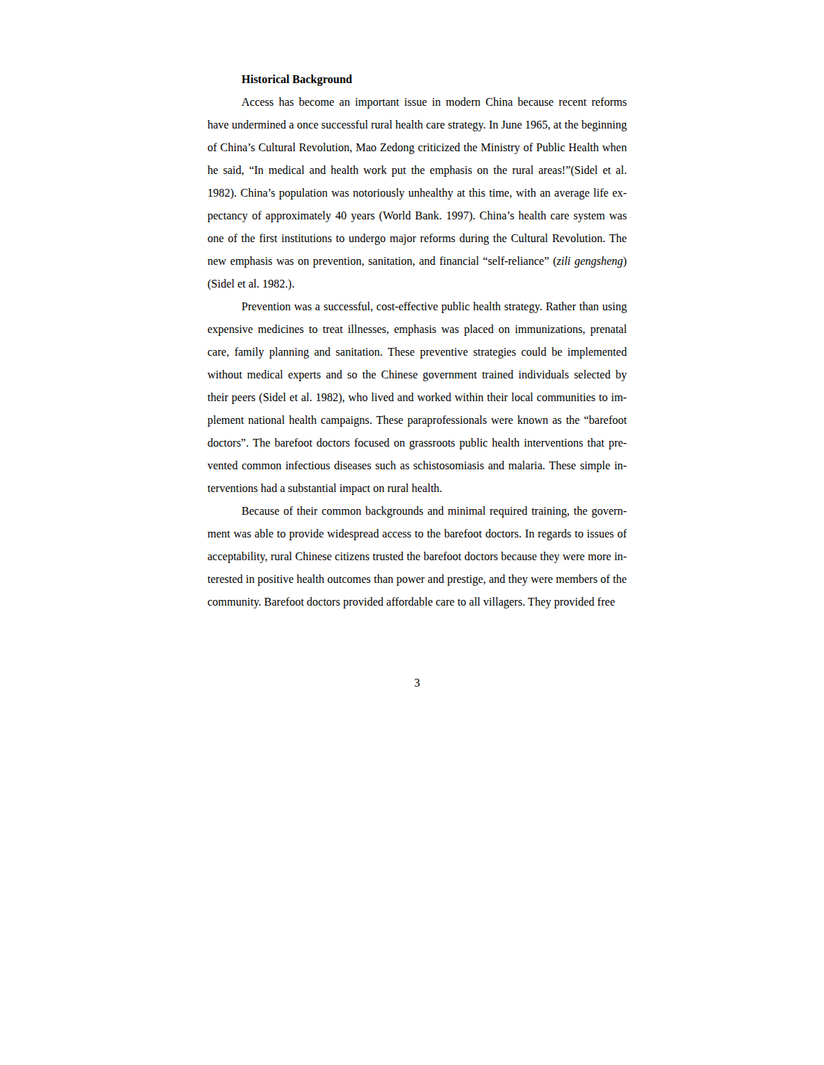Historical Background
Access has become an important issue in modern China because recent reforms have undermined a once successful rural health care strategy. In June 1965, at the beginning of China’s Cultural Revolution, Mao Zedong criticized the Ministry of Public Health when he said, “In medical and health work put the emphasis on the rural areas!”(Sidel et al. 1982). China’s population was notoriously unhealthy at this time, with an average life expectancy of approximately 40 years (World Bank. 1997). China’s health care system was one of the first institutions to undergo major reforms during the Cultural Revolution. The new emphasis was on prevention, sanitation, and financial “self-reliance” (zili gengsheng) (Sidel et al. 1982.).
Prevention was a successful, cost-effective public health strategy. Rather than using expensive medicines to treat illnesses, emphasis was placed on immunizations, prenatal care, family planning and sanitation. These preventive strategies could be implemented without medical experts and so the Chinese government trained individuals selected by their peers (Sidel et al. 1982), who lived and worked within their local communities to implement national health campaigns. These paraprofessionals were known as the “barefoot doctors”. The barefoot doctors focused on grassroots public health interventions that prevented common infectious diseases such as schistosomiasis and malaria. These simple interventions had a substantial impact on rural health.
Because of their common backgrounds and minimal required training, the government was able to provide widespread access to the barefoot doctors. In regards to issues of acceptability, rural Chinese citizens trusted the barefoot doctors because they were more interested in positive health outcomes than power and prestige, and they were members of the community. Barefoot doctors provided affordable care to all villagers. They provided free
3